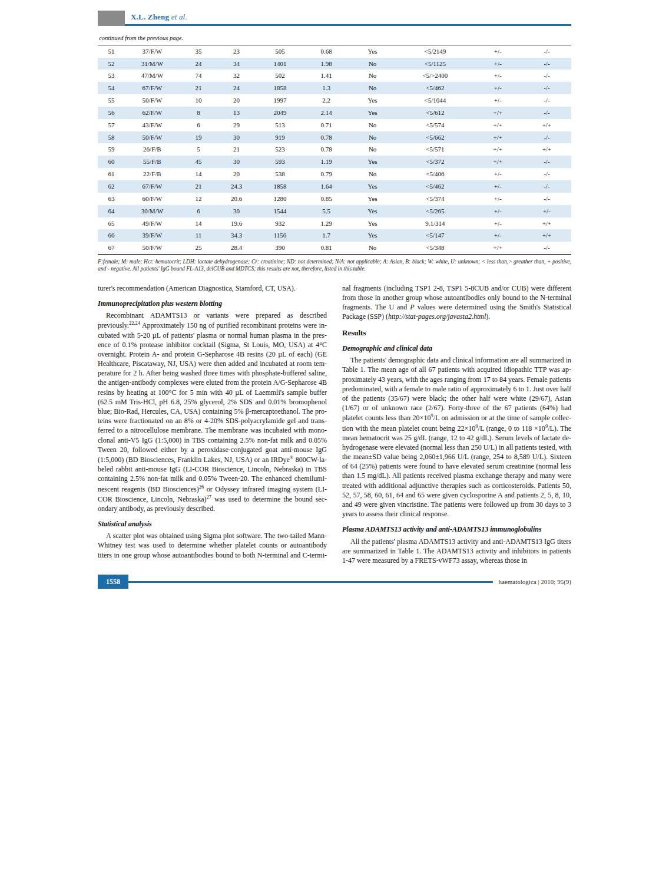X.L. Zheng et al.
continued from the previous page.
| 51 | 37/F/W | 35 | 23 | 505 | 0.68 | Yes | <5/2149 | +/- | -/- |
| 52 | 31/M/W | 24 | 34 | 1401 | 1.98 | No | <5/1125 | +/- | -/- |
| 53 | 47/M/W | 74 | 32 | 502 | 1.41 | No | <5/>2400 | +/- | -/- |
| 54 | 67/F/W | 21 | 24 | 1858 | 1.3 | No | <5/462 | +/- | -/- |
| 55 | 50/F/W | 10 | 20 | 1997 | 2.2 | Yes | <5/1044 | +/- | -/- |
| 56 | 62/F/W | 8 | 13 | 2049 | 2.14 | Yes | <5/612 | +/+ | -/- |
| 57 | 43/F/W | 6 | 29 | 513 | 0.71 | No | <5/574 | +/+ | +/+ |
| 58 | 50/F/W | 19 | 30 | 919 | 0.78 | No | <5/662 | +/+ | -/- |
| 59 | 26/F/B | 5 | 21 | 523 | 0.78 | No | <5/571 | +/+ | +/+ |
| 60 | 55/F/B | 45 | 30 | 593 | 1.19 | Yes | <5/372 | +/+ | -/- |
| 61 | 22/F/B | 14 | 20 | 538 | 0.79 | No | <5/406 | +/- | -/- |
| 62 | 67/F/W | 21 | 24.3 | 1858 | 1.64 | Yes | <5/462 | +/- | -/- |
| 63 | 60/F/W | 12 | 20.6 | 1280 | 0.85 | Yes | <5/374 | +/- | -/- |
| 64 | 30/M/W | 6 | 30 | 1544 | 5.5 | Yes | <5/265 | +/- | +/- |
| 65 | 49/F/W | 14 | 19.6 | 932 | 1.29 | Yes | 9.1/314 | +/- | +/+ |
| 66 | 39/F/W | 11 | 34.3 | 1156 | 1.7 | Yes | <5/147 | +/- | +/+ |
| 67 | 50/F/W | 25 | 28.4 | 390 | 0.81 | No | <5/348 | +/+ | -/- |
F:female; M: male; Hct: hematocrit; LDH: lactate dehydrogenase; Cr: creatinine; ND: not determined; N/A: not applicable; A: Asian, B: black; W: white, U: unknown; < less than,> greather than, + positive, and - negative. All patients' IgG bound FL-A13, delCUB and MDTCS; this results are not, therefore, listed in this table.
turer's recommendation (American Diagnostica, Stamford, CT, USA).
Immunoprecipitation plus western blotting
Recombinant ADAMTS13 or variants were prepared as described previously.22,24 Approximately 150 ng of purified recombinant proteins were incubated with 5-20 µL of patients' plasma or normal human plasma in the presence of 0.1% protease inhibitor cocktail (Sigma, St Louis, MO, USA) at 4°C overnight. Protein A- and protein G-Sepharose 4B resins (20 µL of each) (GE Healthcare, Piscataway, NJ, USA) were then added and incubated at room temperature for 2 h. After being washed three times with phosphate-buffered saline, the antigen-antibody complexes were eluted from the protein A/G-Sepharose 4B resins by heating at 100°C for 5 min with 40 µL of Laemmli's sample buffer (62.5 mM Tris-HCl, pH 6.8, 25% glycerol, 2% SDS and 0.01% bromophenol blue; Bio-Rad, Hercules, CA, USA) containing 5% β-mercaptoethanol. The proteins were fractionated on an 8% or 4-20% SDS-polyacrylamide gel and transferred to a nitrocellulose membrane. The membrane was incubated with monoclonal anti-V5 IgG (1:5,000) in TBS containing 2.5% non-fat milk and 0.05% Tween 20, followed either by a peroxidase-conjugated goat anti-mouse IgG (1:5,000) (BD Biosciences, Franklin Lakes, NJ, USA) or an IRDye® 800CW-labeled rabbit anti-mouse IgG (LI-COR Bioscience, Lincoln, Nebraska) in TBS containing 2.5% non-fat milk and 0.05% Tween-20. The enhanced chemiluminescent reagents (BD Biosciences)26 or Odyssey infrared imaging system (LI-COR Bioscience, Lincoln, Nebraska)27 was used to determine the bound secondary antibody, as previously described.
Statistical analysis
A scatter plot was obtained using Sigma plot software. The two-tailed Mann-Whitney test was used to determine whether platelet counts or autoantibody titers in one group whose autoantibodies bound to both N-terminal and C-terminal fragments (including TSP1 2-8, TSP1 5-8CUB and/or CUB) were different from those in another group whose autoantibodies only bound to the N-terminal fragments. The U and P values were determined using the Smith's Statistical Package (SSP) (http://stat-pages.org/javasta2.html).
Results
Demographic and clinical data
The patients' demographic data and clinical information are all summarized in Table 1. The mean age of all 67 patients with acquired idiopathic TTP was approximately 43 years, with the ages ranging from 17 to 84 years. Female patients predominated, with a female to male ratio of approximately 6 to 1. Just over half of the patients (35/67) were black; the other half were white (29/67), Asian (1/67) or of unknown race (2/67). Forty-three of the 67 patients (64%) had platelet counts less than 20×109/L on admission or at the time of sample collection with the mean platelet count being 22×109/L (range, 0 to 118 ×109/L). The mean hematocrit was 25 g/dL (range, 12 to 42 g/dL). Serum levels of lactate dehydrogenase were elevated (normal less than 250 U/L) in all patients tested, with the mean±SD value being 2,060±1,966 U/L (range, 254 to 8,589 U/L). Sixteen of 64 (25%) patients were found to have elevated serum creatinine (normal less than 1.5 mg/dL). All patients received plasma exchange therapy and many were treated with additional adjunctive therapies such as corticosteroids. Patients 50, 52, 57, 58, 60, 61, 64 and 65 were given cyclosporine A and patients 2, 5, 8, 10, and 49 were given vincristine. The patients were followed up from 30 days to 3 years to assess their clinical response.
Plasma ADAMTS13 activity and anti-ADAMTS13 immunoglobulins
All the patients' plasma ADAMTS13 activity and anti-ADAMTS13 IgG titers are summarized in Table 1. The ADAMTS13 activity and inhibitors in patients 1-47 were measured by a FRETS-vWF73 assay, whereas those in
1558
haematologica | 2010; 95(9)